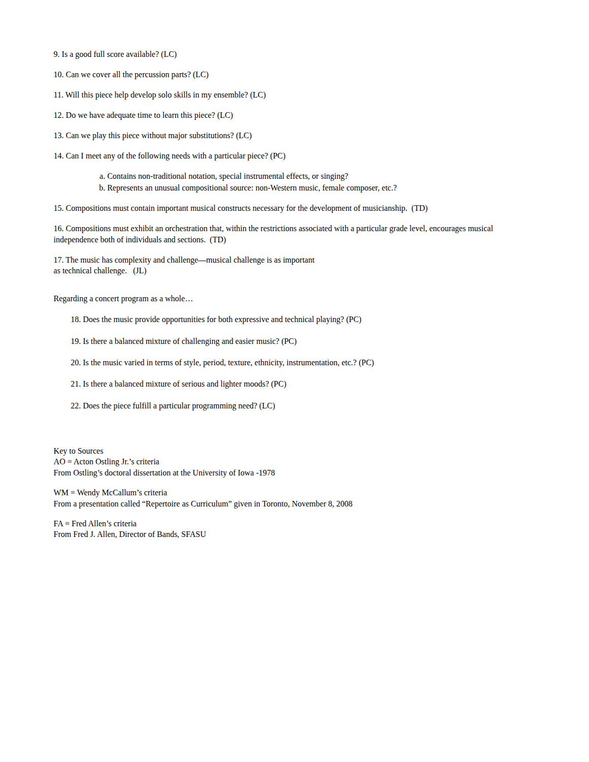9. Is a good full score available? (LC)
10. Can we cover all the percussion parts? (LC)
11. Will this piece help develop solo skills in my ensemble? (LC)
12. Do we have adequate time to learn this piece? (LC)
13. Can we play this piece without major substitutions? (LC)
14. Can I meet any of the following needs with a particular piece? (PC)
Contains non-traditional notation, special instrumental effects, or singing?
Represents an unusual compositional source: non-Western music, female composer, etc.?
15. Compositions must contain important musical constructs necessary for the development of musicianship. (TD)
16. Compositions must exhibit an orchestration that, within the restrictions associated with a particular grade level, encourages musical independence both of individuals and sections. (TD)
17. The music has complexity and challenge—musical challenge is as important
as technical challenge. (JL)
Regarding a concert program as a whole…
18. Does the music provide opportunities for both expressive and technical playing? (PC)
19. Is there a balanced mixture of challenging and easier music? (PC)
20. Is the music varied in terms of style, period, texture, ethnicity, instrumentation, etc.? (PC)
21. Is there a balanced mixture of serious and lighter moods? (PC)
22. Does the piece fulfill a particular programming need? (LC)
Key to Sources
AO = Acton Ostling Jr.’s criteria
From Ostling’s doctoral dissertation at the University of Iowa -1978
WM = Wendy McCallum’s criteria
From a presentation called “Repertoire as Curriculum” given in Toronto, November 8, 2008
FA = Fred Allen’s criteria
From Fred J. Allen, Director of Bands, SFASU